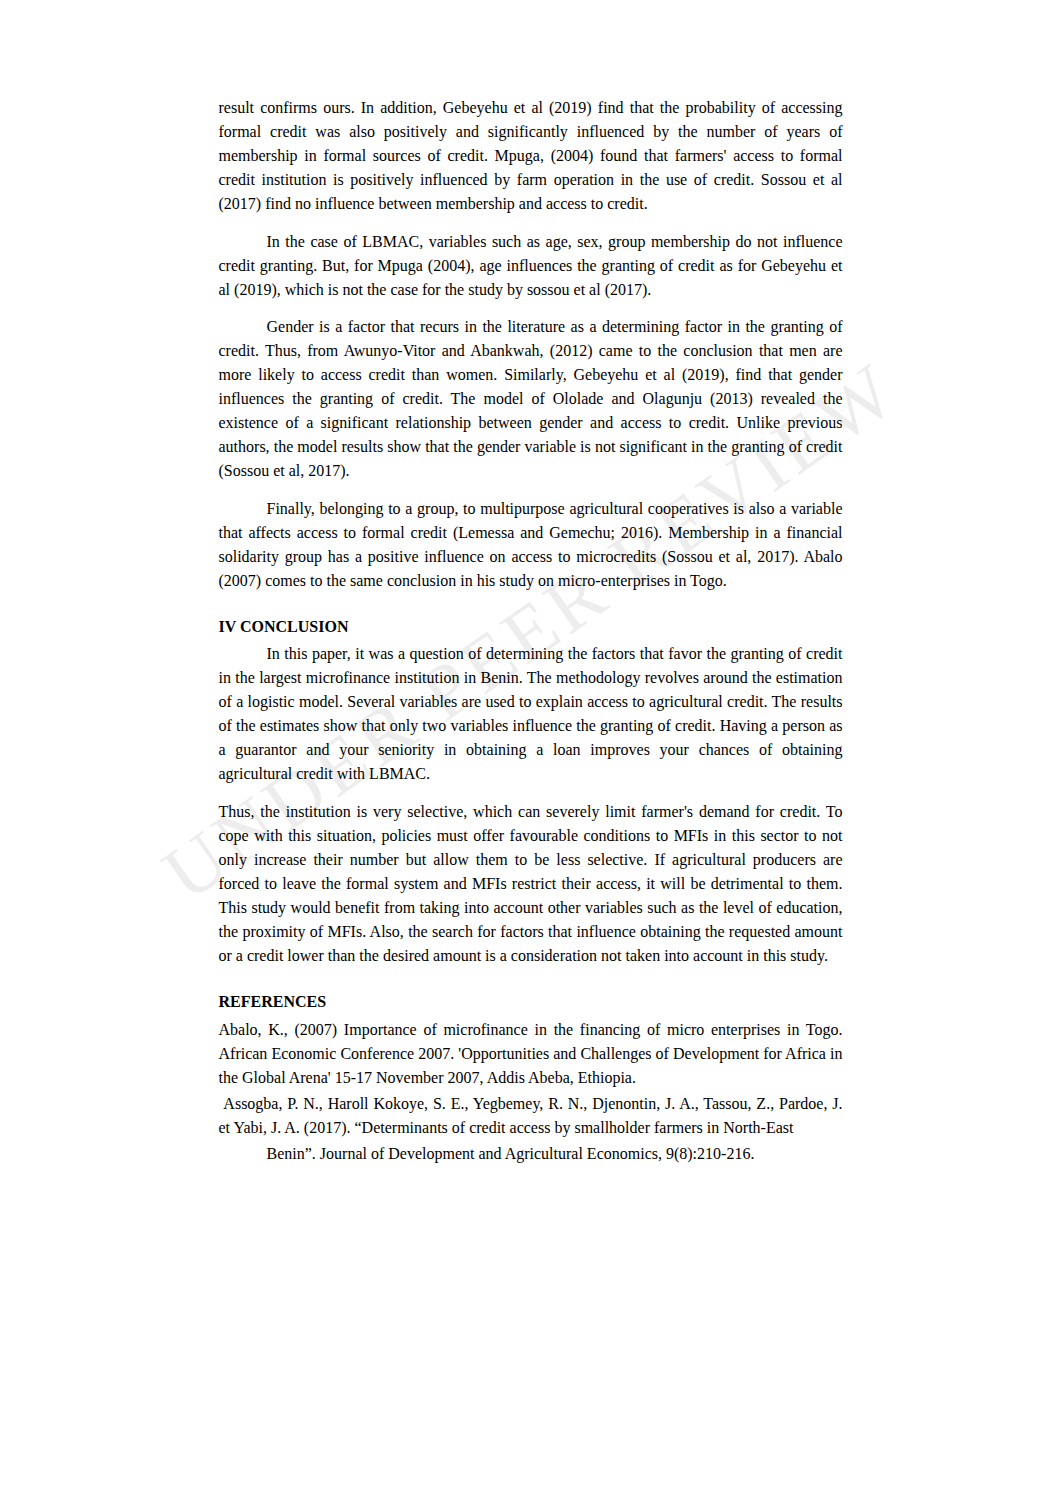UNDER PEER REVIEW
result confirms ours. In addition, Gebeyehu et al (2019) find that the probability of accessing formal credit was also positively and significantly influenced by the number of years of membership in formal sources of credit. Mpuga, (2004) found that farmers' access to formal credit institution is positively influenced by farm operation in the use of credit. Sossou et al (2017) find no influence between membership and access to credit.
In the case of LBMAC, variables such as age, sex, group membership do not influence credit granting. But, for Mpuga (2004), age influences the granting of credit as for Gebeyehu et al (2019), which is not the case for the study by sossou et al (2017).
Gender is a factor that recurs in the literature as a determining factor in the granting of credit. Thus, from Awunyo-Vitor and Abankwah, (2012) came to the conclusion that men are more likely to access credit than women. Similarly, Gebeyehu et al (2019), find that gender influences the granting of credit. The model of Ololade and Olagunju (2013) revealed the existence of a significant relationship between gender and access to credit. Unlike previous authors, the model results show that the gender variable is not significant in the granting of credit (Sossou et al, 2017).
Finally, belonging to a group, to multipurpose agricultural cooperatives is also a variable that affects access to formal credit (Lemessa and Gemechu; 2016). Membership in a financial solidarity group has a positive influence on access to microcredits (Sossou et al, 2017). Abalo (2007) comes to the same conclusion in his study on micro-enterprises in Togo.
IV CONCLUSION
In this paper, it was a question of determining the factors that favor the granting of credit in the largest microfinance institution in Benin. The methodology revolves around the estimation of a logistic model. Several variables are used to explain access to agricultural credit. The results of the estimates show that only two variables influence the granting of credit. Having a person as a guarantor and your seniority in obtaining a loan improves your chances of obtaining agricultural credit with LBMAC.
Thus, the institution is very selective, which can severely limit farmer's demand for credit. To cope with this situation, policies must offer favourable conditions to MFIs in this sector to not only increase their number but allow them to be less selective. If agricultural producers are forced to leave the formal system and MFIs restrict their access, it will be detrimental to them. This study would benefit from taking into account other variables such as the level of education, the proximity of MFIs. Also, the search for factors that influence obtaining the requested amount or a credit lower than the desired amount is a consideration not taken into account in this study.
REFERENCES
Abalo, K., (2007) Importance of microfinance in the financing of micro enterprises in Togo. African Economic Conference 2007. 'Opportunities and Challenges of Development for Africa in the Global Arena' 15-17 November 2007, Addis Abeba, Ethiopia.
Assogba, P. N., Haroll Kokoye, S. E., Yegbemey, R. N., Djenontin, J. A., Tassou, Z., Pardoe, J. et Yabi, J. A. (2017). “Determinants of credit access by smallholder farmers in North-East
Benin”. Journal of Development and Agricultural Economics, 9(8):210-216.